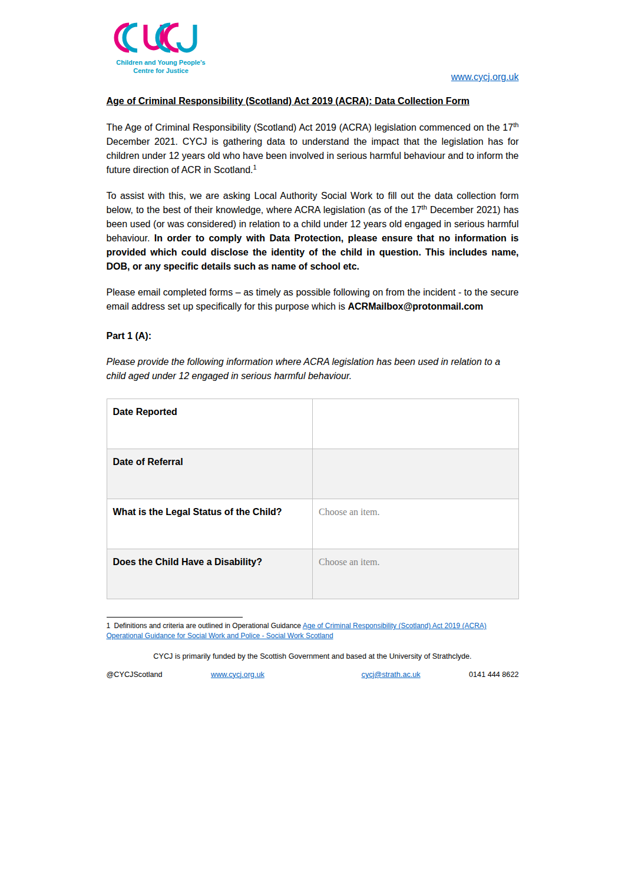Children and Young People's Centre for Justice
www.cycj.org.uk
Age of Criminal Responsibility (Scotland) Act 2019 (ACRA): Data Collection Form
The Age of Criminal Responsibility (Scotland) Act 2019 (ACRA) legislation commenced on the 17th December 2021. CYCJ is gathering data to understand the impact that the legislation has for children under 12 years old who have been involved in serious harmful behaviour and to inform the future direction of ACR in Scotland.1
To assist with this, we are asking Local Authority Social Work to fill out the data collection form below, to the best of their knowledge, where ACRA legislation (as of the 17th December 2021) has been used (or was considered) in relation to a child under 12 years old engaged in serious harmful behaviour. In order to comply with Data Protection, please ensure that no information is provided which could disclose the identity of the child in question. This includes name, DOB, or any specific details such as name of school etc.
Please email completed forms – as timely as possible following on from the incident - to the secure email address set up specifically for this purpose which is ACRMailbox@protonmail.com
Part 1 (A):
Please provide the following information where ACRA legislation has been used in relation to a child aged under 12 engaged in serious harmful behaviour.
| Date Reported | |
| Date of Referral | |
| What is the Legal Status of the Child? | Choose an item. |
| Does the Child Have a Disability? | Choose an item. |
1 Definitions and criteria are outlined in Operational Guidance Age of Criminal Responsibility (Scotland) Act 2019 (ACRA) Operational Guidance for Social Work and Police - Social Work Scotland
CYCJ is primarily funded by the Scottish Government and based at the University of Strathclyde.
@CYCJScotland www.cycj.org.uk cycj@strath.ac.uk 0141 444 8622